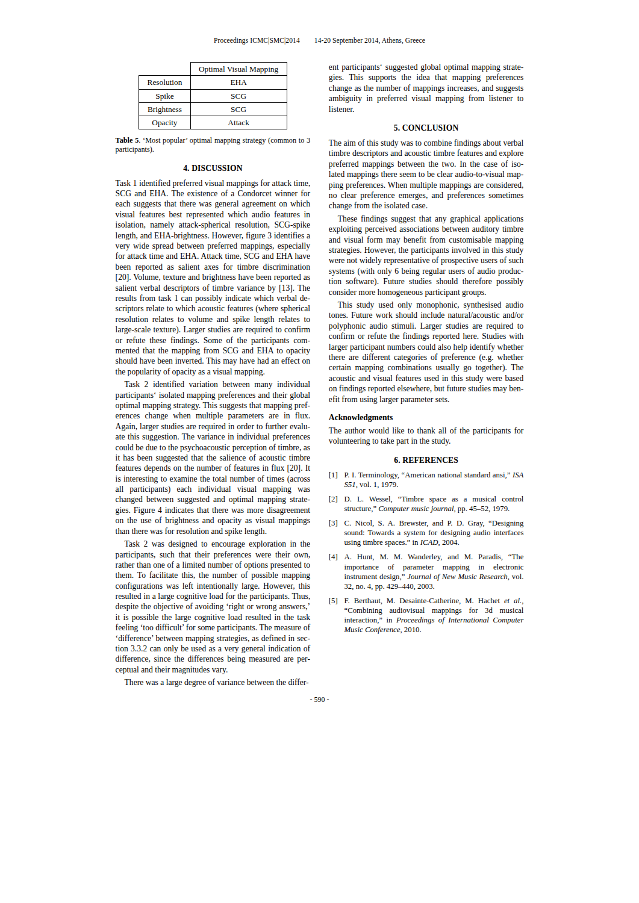Proceedings ICMC|SMC|201414-20 September 2014, Athens, Greece
| | Optimal Visual Mapping |
| Resolution | EHA |
| Spike | SCG |
| Brightness | SCG |
| Opacity | Attack |
Table 5. ‘Most popular’ optimal mapping strategy (common to 3 participants).
4. DISCUSSION
Task 1 identified preferred visual mappings for attack time, SCG and EHA. The existence of a Condorcet winner for each suggests that there was general agreement on which visual features best represented which audio features in isolation, namely attack-spherical resolution, SCG-spike length, and EHA-brightness. However, figure 3 identifies a very wide spread between preferred mappings, especially for attack time and EHA. Attack time, SCG and EHA have been reported as salient axes for timbre discrimination [20]. Volume, texture and brightness have been reported as salient verbal descriptors of timbre variance by [13]. The results from task 1 can possibly indicate which verbal descriptors relate to which acoustic features (where spherical resolution relates to volume and spike length relates to large-scale texture). Larger studies are required to confirm or refute these findings. Some of the participants commented that the mapping from SCG and EHA to opacity should have been inverted. This may have had an effect on the popularity of opacity as a visual mapping.
Task 2 identified variation between many individual participants‘ isolated mapping preferences and their global optimal mapping strategy. This suggests that mapping preferences change when multiple parameters are in flux. Again, larger studies are required in order to further evaluate this suggestion. The variance in individual preferences could be due to the psychoacoustic perception of timbre, as it has been suggested that the salience of acoustic timbre features depends on the number of features in flux [20]. It is interesting to examine the total number of times (across all participants) each individual visual mapping was changed between suggested and optimal mapping strategies. Figure 4 indicates that there was more disagreement on the use of brightness and opacity as visual mappings than there was for resolution and spike length.
Task 2 was designed to encourage exploration in the participants, such that their preferences were their own, rather than one of a limited number of options presented to them. To facilitate this, the number of possible mapping configurations was left intentionally large. However, this resulted in a large cognitive load for the participants. Thus, despite the objective of avoiding ‘right or wrong answers,’ it is possible the large cognitive load resulted in the task feeling ‘too difficult’ for some participants. The measure of ‘difference’ between mapping strategies, as defined in section 3.3.2 can only be used as a very general indication of difference, since the differences being measured are perceptual and their magnitudes vary.
There was a large degree of variance between the differ-
ent participants‘ suggested global optimal mapping strategies. This supports the idea that mapping preferences change as the number of mappings increases, and suggests ambiguity in preferred visual mapping from listener to listener.
5. CONCLUSION
The aim of this study was to combine findings about verbal timbre descriptors and acoustic timbre features and explore preferred mappings between the two. In the case of isolated mappings there seem to be clear audio-to-visual mapping preferences. When multiple mappings are considered, no clear preference emerges, and preferences sometimes change from the isolated case.
These findings suggest that any graphical applications exploiting perceived associations between auditory timbre and visual form may benefit from customisable mapping strategies. However, the participants involved in this study were not widely representative of prospective users of such systems (with only 6 being regular users of audio production software). Future studies should therefore possibly consider more homogeneous participant groups.
This study used only monophonic, synthesised audio tones. Future work should include natural/acoustic and/or polyphonic audio stimuli. Larger studies are required to confirm or refute the findings reported here. Studies with larger participant numbers could also help identify whether there are different categories of preference (e.g. whether certain mapping combinations usually go together). The acoustic and visual features used in this study were based on findings reported elsewhere, but future studies may benefit from using larger parameter sets.
Acknowledgments
The author would like to thank all of the participants for volunteering to take part in the study.
6. REFERENCES
[1] P. I. Terminology, “American national standard ansi,” ISA S51, vol. 1, 1979.
[2] D. L. Wessel, “Timbre space as a musical control structure,” Computer music journal, pp. 45–52, 1979.
[3] C. Nicol, S. A. Brewster, and P. D. Gray, “Designing sound: Towards a system for designing audio interfaces using timbre spaces.” in ICAD, 2004.
[4] A. Hunt, M. M. Wanderley, and M. Paradis, “The importance of parameter mapping in electronic instrument design,” Journal of New Music Research, vol. 32, no. 4, pp. 429–440, 2003.
[5] F. Berthaut, M. Desainte-Catherine, M. Hachet et al., “Combining audiovisual mappings for 3d musical interaction,” in Proceedings of International Computer Music Conference, 2010.
- 590 -